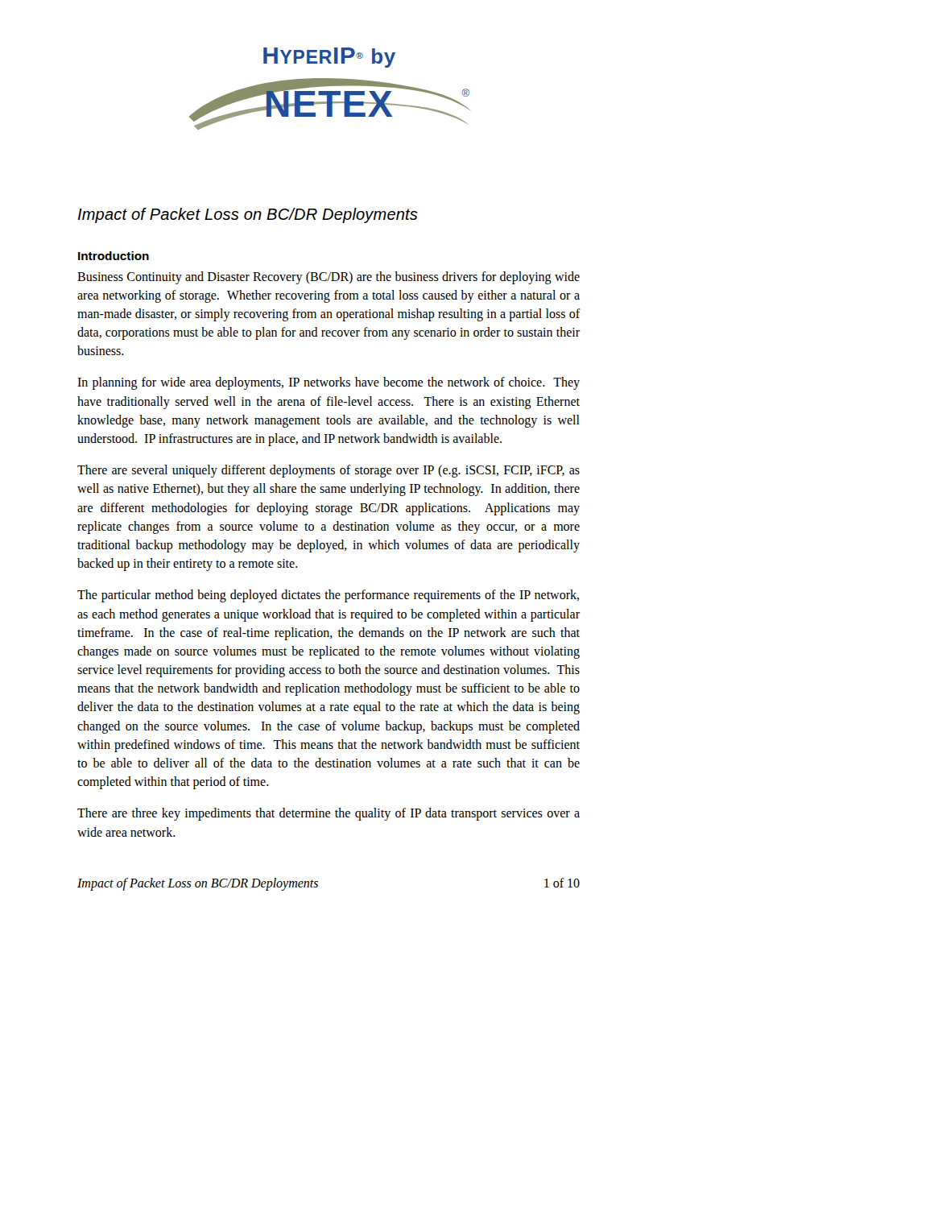HYPERIP® by NETEX ®
Impact of Packet Loss on BC/DR Deployments
Introduction
Business Continuity and Disaster Recovery (BC/DR) are the business drivers for deploying wide area networking of storage. Whether recovering from a total loss caused by either a natural or a man-made disaster, or simply recovering from an operational mishap resulting in a partial loss of data, corporations must be able to plan for and recover from any scenario in order to sustain their business.
In planning for wide area deployments, IP networks have become the network of choice. They have traditionally served well in the arena of file-level access. There is an existing Ethernet knowledge base, many network management tools are available, and the technology is well understood. IP infrastructures are in place, and IP network bandwidth is available.
There are several uniquely different deployments of storage over IP (e.g. iSCSI, FCIP, iFCP, as well as native Ethernet), but they all share the same underlying IP technology. In addition, there are different methodologies for deploying storage BC/DR applications. Applications may replicate changes from a source volume to a destination volume as they occur, or a more traditional backup methodology may be deployed, in which volumes of data are periodically backed up in their entirety to a remote site.
The particular method being deployed dictates the performance requirements of the IP network, as each method generates a unique workload that is required to be completed within a particular timeframe. In the case of real-time replication, the demands on the IP network are such that changes made on source volumes must be replicated to the remote volumes without violating service level requirements for providing access to both the source and destination volumes. This means that the network bandwidth and replication methodology must be sufficient to be able to deliver the data to the destination volumes at a rate equal to the rate at which the data is being changed on the source volumes. In the case of volume backup, backups must be completed within predefined windows of time. This means that the network bandwidth must be sufficient to be able to deliver all of the data to the destination volumes at a rate such that it can be completed within that period of time.
There are three key impediments that determine the quality of IP data transport services over a wide area network.
Impact of Packet Loss on BC/DR Deployments 1 of 10